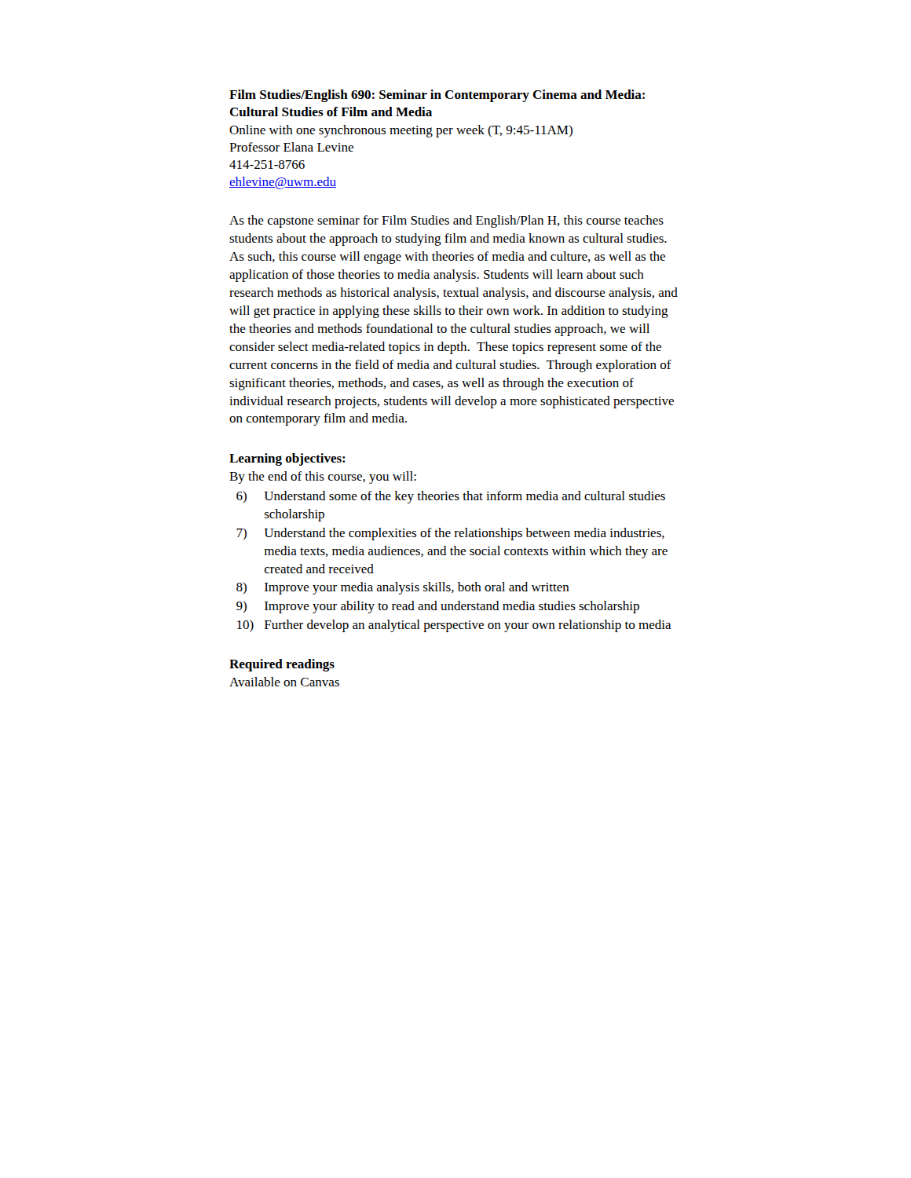Film Studies/English 690: Seminar in Contemporary Cinema and Media:
Cultural Studies of Film and Media
Online with one synchronous meeting per week (T, 9:45-11AM)
Professor Elana Levine
414-251-8766
ehlevine@uwm.edu
As the capstone seminar for Film Studies and English/Plan H, this course teaches students about the approach to studying film and media known as cultural studies. As such, this course will engage with theories of media and culture, as well as the application of those theories to media analysis. Students will learn about such research methods as historical analysis, textual analysis, and discourse analysis, and will get practice in applying these skills to their own work. In addition to studying the theories and methods foundational to the cultural studies approach, we will consider select media-related topics in depth. These topics represent some of the current concerns in the field of media and cultural studies. Through exploration of significant theories, methods, and cases, as well as through the execution of individual research projects, students will develop a more sophisticated perspective on contemporary film and media.
Learning objectives:
By the end of this course, you will:
6) Understand some of the key theories that inform media and cultural studies scholarship
7) Understand the complexities of the relationships between media industries, media texts, media audiences, and the social contexts within which they are created and received
8) Improve your media analysis skills, both oral and written
9) Improve your ability to read and understand media studies scholarship
10) Further develop an analytical perspective on your own relationship to media
Required readings
Available on Canvas